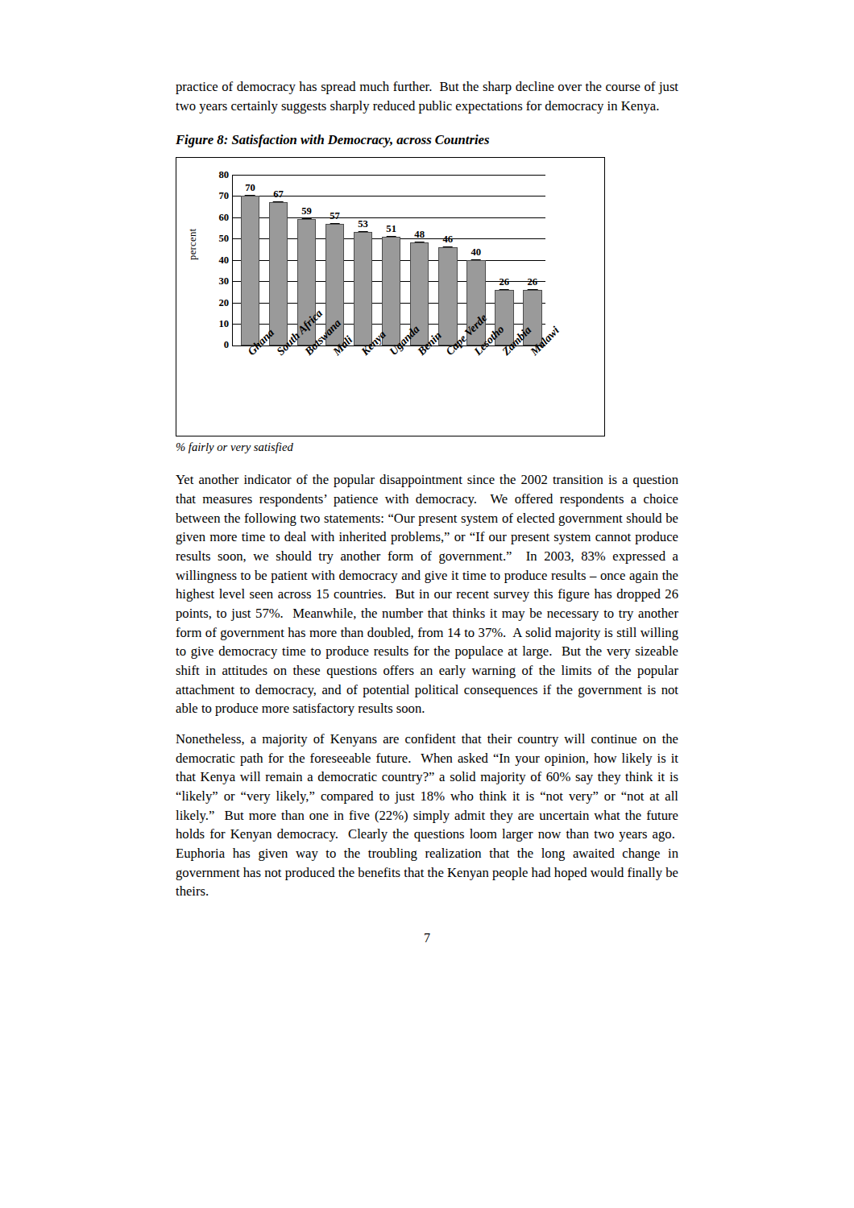practice of democracy has spread much further. But the sharp decline over the course of just two years certainly suggests sharply reduced public expectations for democracy in Kenya.
Figure 8: Satisfaction with Democracy, across Countries
percent
80
70
60
50
40
30
20
10
0
70
67
59
57
53
51
48
46
40
26
26
Ghana
South Africa
Botswana
Mali
Kenya
Uganda
Benin
Cape Verde
Lesotho
Zambia
Malawi
% fairly or very satisfied
Yet another indicator of the popular disappointment since the 2002 transition is a question that measures respondents’ patience with democracy. We offered respondents a choice between the following two statements: “Our present system of elected government should be given more time to deal with inherited problems,” or “If our present system cannot produce results soon, we should try another form of government.” In 2003, 83% expressed a willingness to be patient with democracy and give it time to produce results – once again the highest level seen across 15 countries. But in our recent survey this figure has dropped 26 points, to just 57%. Meanwhile, the number that thinks it may be necessary to try another form of government has more than doubled, from 14 to 37%. A solid majority is still willing to give democracy time to produce results for the populace at large. But the very sizeable shift in attitudes on these questions offers an early warning of the limits of the popular attachment to democracy, and of potential political consequences if the government is not able to produce more satisfactory results soon.
Nonetheless, a majority of Kenyans are confident that their country will continue on the democratic path for the foreseeable future. When asked “In your opinion, how likely is it that Kenya will remain a democratic country?” a solid majority of 60% say they think it is “likely” or “very likely,” compared to just 18% who think it is “not very” or “not at all likely.” But more than one in five (22%) simply admit they are uncertain what the future holds for Kenyan democracy. Clearly the questions loom larger now than two years ago. Euphoria has given way to the troubling realization that the long awaited change in government has not produced the benefits that the Kenyan people had hoped would finally be theirs.
7